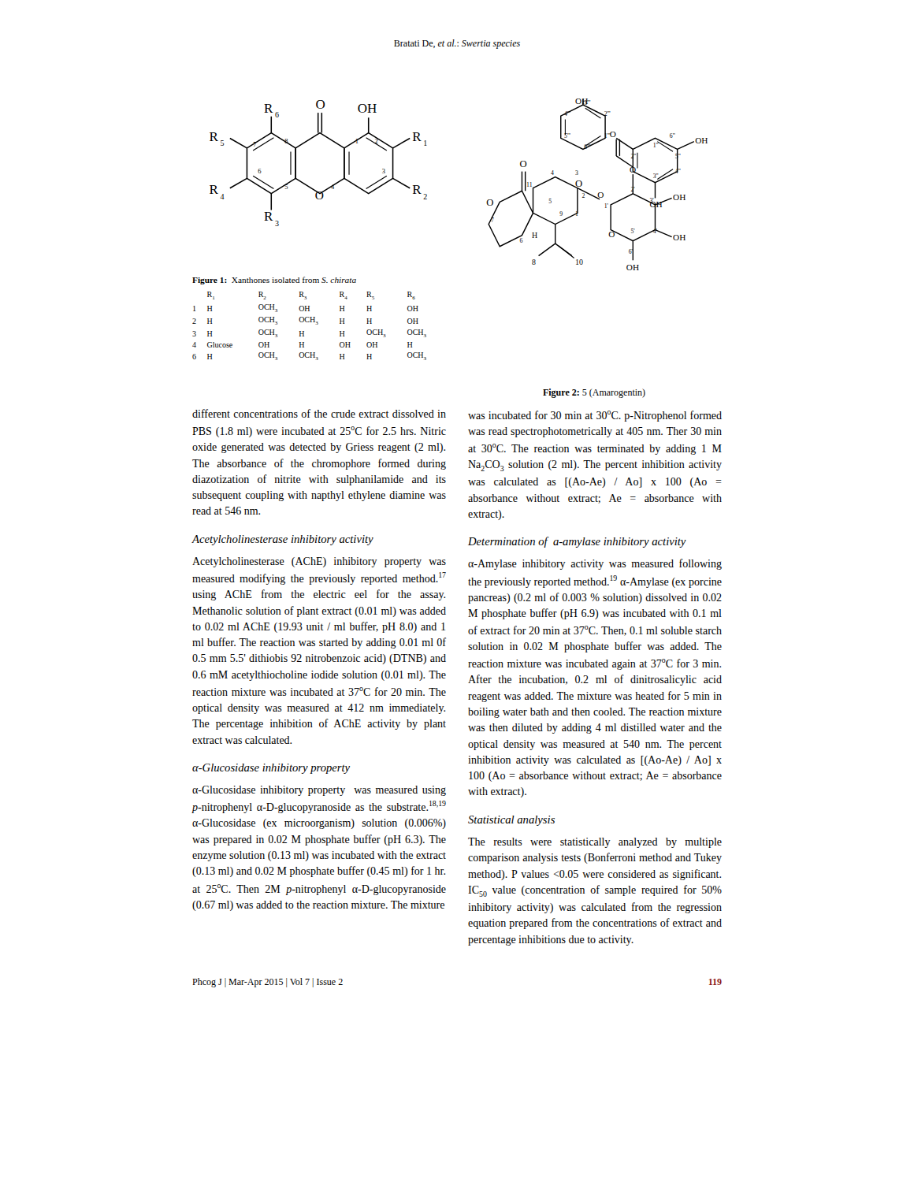Bratati De, et al.: Swertia species
O O OH R1 R2 R3 R4 R5 R6 1 2 3 4 5 6 7 8
Figure 1: Xanthones isolated from S. chirata
| | R 1 | R 2 | R 3 | R 4 | R 5 | R 6 |
| --- | --- | --- | --- | --- | --- | --- |
| 1 | H | OCH 3 | OH | H | H | OH |
| 2 | H | OCH 3 | OCH 3 | H | H | OH |
| 3 | H | OCH 3 | H | H | OCH 3 | OCH 3 |
| 4 | Glucose | OH | H | OH | OH | H |
| 6 | H | OCH 3 | OCH 3 | H | H | OCH 3 |
O O O 8 10 H O O OH OH OH O O OH OH OH 11 4 3 2 1 9 5 6 7 1' 2' 3' 4' 5' 6' 2" 1" 5" 4" 3" 6" 4''' 3''' 2''' 1''' 6''' 5'''
Figure 2: 5 (Amarogentin)
different concentrations of the crude extract dissolved in PBS (1.8 ml) were incubated at 25oC for 2.5 hrs. Nitric oxide generated was detected by Griess reagent (2 ml). The absorbance of the chromophore formed during diazotization of nitrite with sulphanilamide and its subsequent coupling with napthyl ethylene diamine was read at 546 nm.
Acetylcholinesterase inhibitory activity
Acetylcholinesterase (AChE) inhibitory property was measured modifying the previously reported method.17 using AChE from the electric eel for the assay. Methanolic solution of plant extract (0.01 ml) was added to 0.02 ml AChE (19.93 unit / ml buffer, pH 8.0) and 1 ml buffer. The reaction was started by adding 0.01 ml 0f 0.5 mm 5.5' dithiobis 92 nitrobenzoic acid) (DTNB) and 0.6 mM acetylthiocholine iodide solution (0.01 ml). The reaction mixture was incubated at 37oC for 20 min. The optical density was measured at 412 nm immediately. The percentage inhibition of AChE activity by plant extract was calculated.
α-Glucosidase inhibitory property
α-Glucosidase inhibitory property was measured using p-nitrophenyl α-D-glucopyranoside as the substrate.18,19 α-Glucosidase (ex microorganism) solution (0.006%) was prepared in 0.02 M phosphate buffer (pH 6.3). The enzyme solution (0.13 ml) was incubated with the extract (0.13 ml) and 0.02 M phosphate buffer (0.45 ml) for 1 hr. at 25oC. Then 2M p-nitrophenyl α-D-glucopyranoside (0.67 ml) was added to the reaction mixture. The mixture
was incubated for 30 min at 30oC. p-Nitrophenol formed was read spectrophotometrically at 405 nm. Ther 30 min at 30oC. The reaction was terminated by adding 1 M Na2CO3 solution (2 ml). The percent inhibition activity was calculated as [(Ao-Ae) / Ao] x 100 (Ao = absorbance without extract; Ae = absorbance with extract).
Determination of a-amylase inhibitory activity
α-Amylase inhibitory activity was measured following the previously reported method.19 α-Amylase (ex porcine pancreas) (0.2 ml of 0.003 % solution) dissolved in 0.02 M phosphate buffer (pH 6.9) was incubated with 0.1 ml of extract for 20 min at 37oC. Then, 0.1 ml soluble starch solution in 0.02 M phosphate buffer was added. The reaction mixture was incubated again at 37oC for 3 min. After the incubation, 0.2 ml of dinitrosalicylic acid reagent was added. The mixture was heated for 5 min in boiling water bath and then cooled. The reaction mixture was then diluted by adding 4 ml distilled water and the optical density was measured at 540 nm. The percent inhibition activity was calculated as [(Ao-Ae) / Ao] x 100 (Ao = absorbance without extract; Ae = absorbance with extract).
Statistical analysis
The results were statistically analyzed by multiple comparison analysis tests (Bonferroni method and Tukey method). P values <0.05 were considered as significant. IC50 value (concentration of sample required for 50% inhibitory activity) was calculated from the regression equation prepared from the concentrations of extract and percentage inhibitions due to activity.
Phcog J | Mar-Apr 2015 | Vol 7 | Issue 2
119